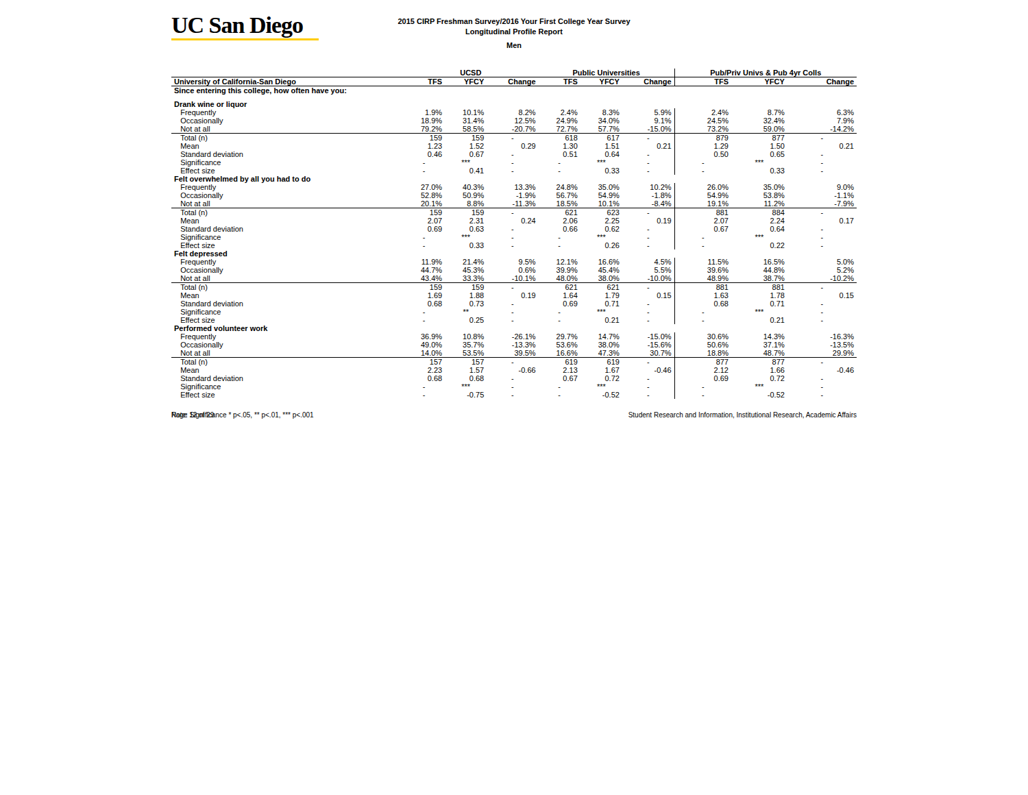UC San Diego
2015 CIRP Freshman Survey/2016 Your First College Year Survey
Longitudinal Profile Report
Men
| | UCSD | Public Universities | Pub/Priv Univs & Pub 4yr Colls |
| --- | --- | --- | --- |
| University of California-San Diego | TFS | YFCY | Change | TFS | YFCY | Change | TFS | YFCY | Change |
| Since entering this college, how often have you: | |
| Drank wine or liquor | |
| Frequently | 1.9% | 10.1% | 8.2% | 2.4% | 8.3% | 5.9% | 2.4% | 8.7% | 6.3% |
| Occasionally | 18.9% | 31.4% | 12.5% | 24.9% | 34.0% | 9.1% | 24.5% | 32.4% | 7.9% |
| Not at all | 79.2% | 58.5% | -20.7% | 72.7% | 57.7% | -15.0% | 73.2% | 59.0% | -14.2% |
| Total (n) | 159 | 159 | - | 618 | 617 | - | 879 | 877 | - |
| Mean | 1.23 | 1.52 | 0.29 | 1.30 | 1.51 | 0.21 | 1.29 | 1.50 | 0.21 |
| Standard deviation | 0.46 | 0.67 | - | 0.51 | 0.64 | - | 0.50 | 0.65 | - |
| Significance | - | *** | - | - | *** | - | - | *** | - |
| Effect size | - | 0.41 | - | - | 0.33 | - | - | 0.33 | - |
| Felt overwhelmed by all you had to do | |
| Frequently | 27.0% | 40.3% | 13.3% | 24.8% | 35.0% | 10.2% | 26.0% | 35.0% | 9.0% |
| Occasionally | 52.8% | 50.9% | -1.9% | 56.7% | 54.9% | -1.8% | 54.9% | 53.8% | -1.1% |
| Not at all | 20.1% | 8.8% | -11.3% | 18.5% | 10.1% | -8.4% | 19.1% | 11.2% | -7.9% |
| Total (n) | 159 | 159 | - | 621 | 623 | - | 881 | 884 | - |
| Mean | 2.07 | 2.31 | 0.24 | 2.06 | 2.25 | 0.19 | 2.07 | 2.24 | 0.17 |
| Standard deviation | 0.69 | 0.63 | - | 0.66 | 0.62 | - | 0.67 | 0.64 | - |
| Significance | - | *** | - | - | *** | - | - | *** | - |
| Effect size | - | 0.33 | - | - | 0.26 | - | - | 0.22 | - |
| Felt depressed | |
| Frequently | 11.9% | 21.4% | 9.5% | 12.1% | 16.6% | 4.5% | 11.5% | 16.5% | 5.0% |
| Occasionally | 44.7% | 45.3% | 0.6% | 39.9% | 45.4% | 5.5% | 39.6% | 44.8% | 5.2% |
| Not at all | 43.4% | 33.3% | -10.1% | 48.0% | 38.0% | -10.0% | 48.9% | 38.7% | -10.2% |
| Total (n) | 159 | 159 | - | 621 | 621 | - | 881 | 881 | - |
| Mean | 1.69 | 1.88 | 0.19 | 1.64 | 1.79 | 0.15 | 1.63 | 1.78 | 0.15 |
| Standard deviation | 0.68 | 0.73 | - | 0.69 | 0.71 | - | 0.68 | 0.71 | - |
| Significance | - | ** | - | - | *** | - | - | *** | - |
| Effect size | - | 0.25 | - | - | 0.21 | - | - | 0.21 | - |
| Performed volunteer work | |
| Frequently | 36.9% | 10.8% | -26.1% | 29.7% | 14.7% | -15.0% | 30.6% | 14.3% | -16.3% |
| Occasionally | 49.0% | 35.7% | -13.3% | 53.6% | 38.0% | -15.6% | 50.6% | 37.1% | -13.5% |
| Not at all | 14.0% | 53.5% | 39.5% | 16.6% | 47.3% | 30.7% | 18.8% | 48.7% | 29.9% |
| Total (n) | 157 | 157 | - | 619 | 619 | - | 877 | 877 | - |
| Mean | 2.23 | 1.57 | -0.66 | 2.13 | 1.67 | -0.46 | 2.12 | 1.66 | -0.46 |
| Standard deviation | 0.68 | 0.68 | - | 0.67 | 0.72 | - | 0.69 | 0.72 | - |
| Significance | - | *** | - | - | *** | - | - | *** | - |
| Effect size | - | -0.75 | - | - | -0.52 | - | - | -0.52 | - |
Note: Significance * p<.05, ** p<.01, *** p<.001 Page 12 of 29 Student Research and Information, Institutional Research, Academic Affairs